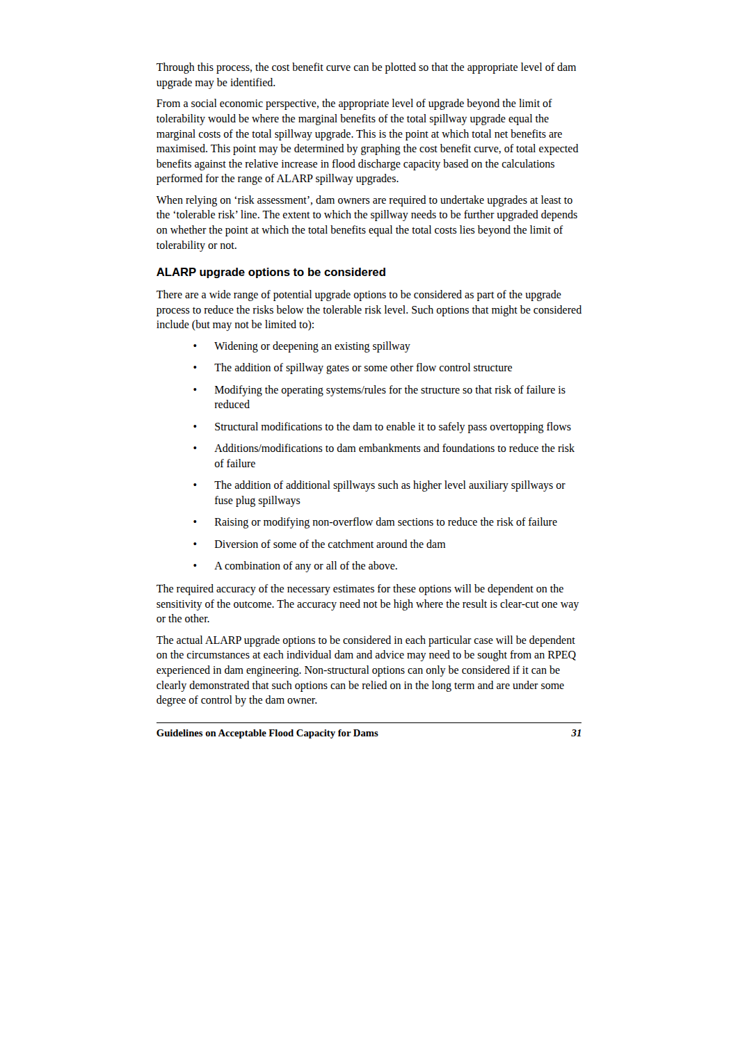Through this process, the cost benefit curve can be plotted so that the appropriate level of dam upgrade may be identified.
From a social economic perspective, the appropriate level of upgrade beyond the limit of tolerability would be where the marginal benefits of the total spillway upgrade equal the marginal costs of the total spillway upgrade. This is the point at which total net benefits are maximised. This point may be determined by graphing the cost benefit curve, of total expected benefits against the relative increase in flood discharge capacity based on the calculations performed for the range of ALARP spillway upgrades.
When relying on ‘risk assessment’, dam owners are required to undertake upgrades at least to the ‘tolerable risk’ line. The extent to which the spillway needs to be further upgraded depends on whether the point at which the total benefits equal the total costs lies beyond the limit of tolerability or not.
ALARP upgrade options to be considered
There are a wide range of potential upgrade options to be considered as part of the upgrade process to reduce the risks below the tolerable risk level. Such options that might be considered include (but may not be limited to):
Widening or deepening an existing spillway
The addition of spillway gates or some other flow control structure
Modifying the operating systems/rules for the structure so that risk of failure is reduced
Structural modifications to the dam to enable it to safely pass overtopping flows
Additions/modifications to dam embankments and foundations to reduce the risk of failure
The addition of additional spillways such as higher level auxiliary spillways or fuse plug spillways
Raising or modifying non-overflow dam sections to reduce the risk of failure
Diversion of some of the catchment around the dam
A combination of any or all of the above.
The required accuracy of the necessary estimates for these options will be dependent on the sensitivity of the outcome. The accuracy need not be high where the result is clear-cut one way or the other.
The actual ALARP upgrade options to be considered in each particular case will be dependent on the circumstances at each individual dam and advice may need to be sought from an RPEQ experienced in dam engineering. Non-structural options can only be considered if it can be clearly demonstrated that such options can be relied on in the long term and are under some degree of control by the dam owner.
Guidelines on Acceptable Flood Capacity for Dams 31